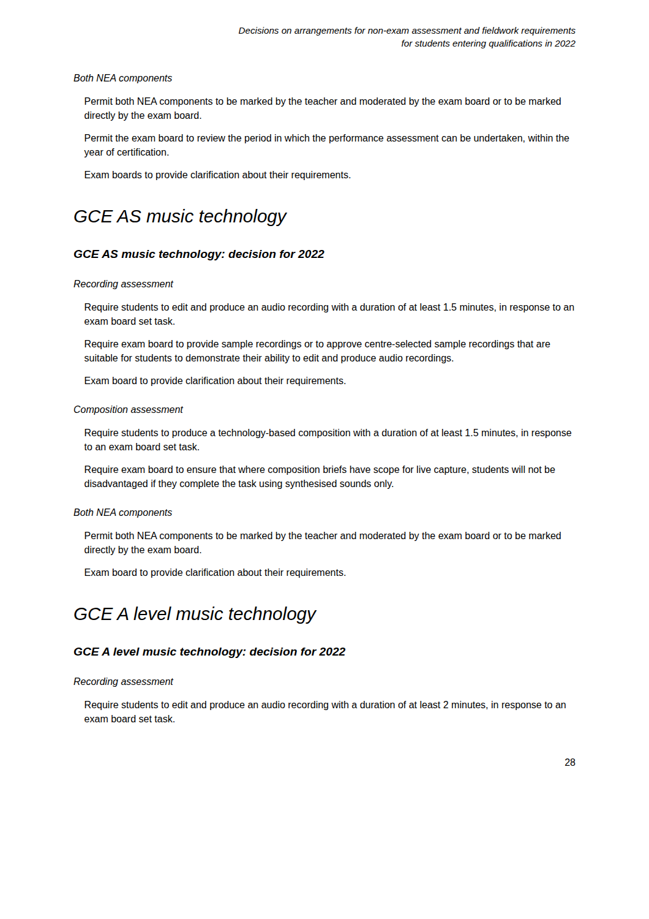Decisions on arrangements for non-exam assessment and fieldwork requirements
for students entering qualifications in 2022
Both NEA components
Permit both NEA components to be marked by the teacher and moderated by the exam board or to be marked directly by the exam board.
Permit the exam board to review the period in which the performance assessment can be undertaken, within the year of certification.
Exam boards to provide clarification about their requirements.
GCE AS music technology
GCE AS music technology: decision for 2022
Recording assessment
Require students to edit and produce an audio recording with a duration of at least 1.5 minutes, in response to an exam board set task.
Require exam board to provide sample recordings or to approve centre-selected sample recordings that are suitable for students to demonstrate their ability to edit and produce audio recordings.
Exam board to provide clarification about their requirements.
Composition assessment
Require students to produce a technology-based composition with a duration of at least 1.5 minutes, in response to an exam board set task.
Require exam board to ensure that where composition briefs have scope for live capture, students will not be disadvantaged if they complete the task using synthesised sounds only.
Both NEA components
Permit both NEA components to be marked by the teacher and moderated by the exam board or to be marked directly by the exam board.
Exam board to provide clarification about their requirements.
GCE A level music technology
GCE A level music technology: decision for 2022
Recording assessment
Require students to edit and produce an audio recording with a duration of at least 2 minutes, in response to an exam board set task.
28